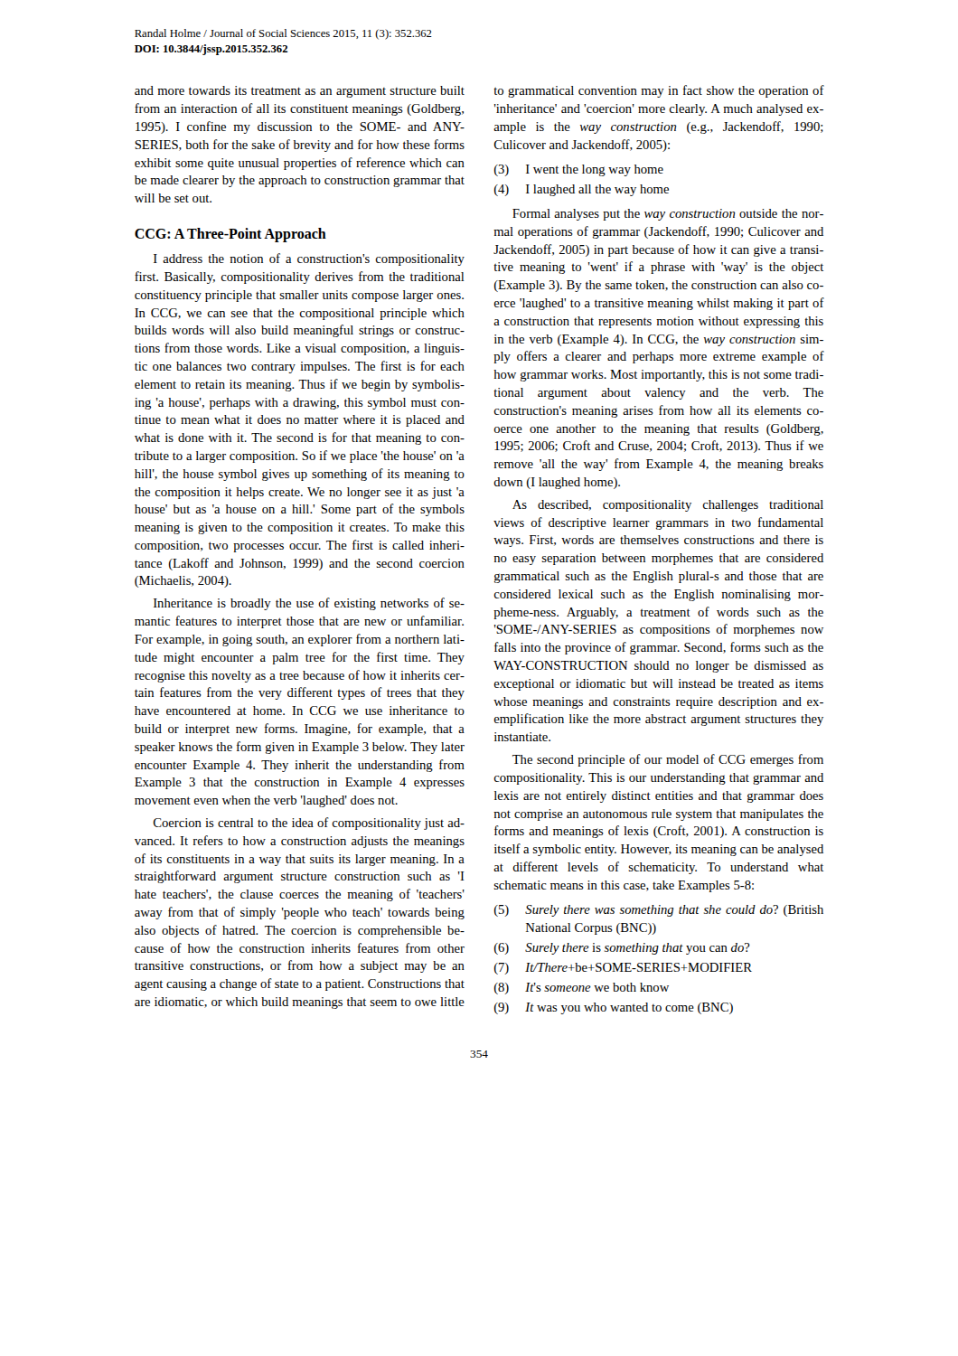Randal Holme / Journal of Social Sciences 2015, 11 (3): 352.362 DOI: 10.3844/jssp.2015.352.362
and more towards its treatment as an argument structure built from an interaction of all its constituent meanings (Goldberg, 1995). I confine my discussion to the SOME- and ANY-SERIES, both for the sake of brevity and for how these forms exhibit some quite unusual properties of reference which can be made clearer by the approach to construction grammar that will be set out.
CCG: A Three-Point Approach
I address the notion of a construction's compositionality first. Basically, compositionality derives from the traditional constituency principle that smaller units compose larger ones. In CCG, we can see that the compositional principle which builds words will also build meaningful strings or constructions from those words. Like a visual composition, a linguistic one balances two contrary impulses. The first is for each element to retain its meaning. Thus if we begin by symbolising 'a house', perhaps with a drawing, this symbol must continue to mean what it does no matter where it is placed and what is done with it. The second is for that meaning to contribute to a larger composition. So if we place 'the house' on 'a hill', the house symbol gives up something of its meaning to the composition it helps create. We no longer see it as just 'a house' but as 'a house on a hill.' Some part of the symbols meaning is given to the composition it creates. To make this composition, two processes occur. The first is called inheritance (Lakoff and Johnson, 1999) and the second coercion (Michaelis, 2004).
Inheritance is broadly the use of existing networks of semantic features to interpret those that are new or unfamiliar. For example, in going south, an explorer from a northern latitude might encounter a palm tree for the first time. They recognise this novelty as a tree because of how it inherits certain features from the very different types of trees that they have encountered at home. In CCG we use inheritance to build or interpret new forms. Imagine, for example, that a speaker knows the form given in Example 3 below. They later encounter Example 4. They inherit the understanding from Example 3 that the construction in Example 4 expresses movement even when the verb 'laughed' does not.
Coercion is central to the idea of compositionality just advanced. It refers to how a construction adjusts the meanings of its constituents in a way that suits its larger meaning. In a straightforward argument structure construction such as 'I hate teachers', the clause coerces the meaning of 'teachers' away from that of simply 'people who teach' towards being also objects of hatred. The coercion is comprehensible because of how the construction inherits features from other transitive constructions, or from how a subject may be an agent causing a change of state to a patient. Constructions that are idiomatic, or which build meanings that seem to owe little to grammatical convention may in fact show the operation of 'inheritance' and 'coercion' more clearly. A much analysed example is the way construction (e.g., Jackendoff, 1990; Culicover and Jackendoff, 2005):
(3) I went the long way home
(4) I laughed all the way home
Formal analyses put the way construction outside the normal operations of grammar (Jackendoff, 1990; Culicover and Jackendoff, 2005) in part because of how it can give a transitive meaning to 'went' if a phrase with 'way' is the object (Example 3). By the same token, the construction can also coerce 'laughed' to a transitive meaning whilst making it part of a construction that represents motion without expressing this in the verb (Example 4). In CCG, the way construction simply offers a clearer and perhaps more extreme example of how grammar works. Most importantly, this is not some traditional argument about valency and the verb. The construction's meaning arises from how all its elements co-oerce one another to the meaning that results (Goldberg, 1995; 2006; Croft and Cruse, 2004; Croft, 2013). Thus if we remove 'all the way' from Example 4, the meaning breaks down (I laughed home).
As described, compositionality challenges traditional views of descriptive learner grammars in two fundamental ways. First, words are themselves constructions and there is no easy separation between morphemes that are considered grammatical such as the English plural-s and those that are considered lexical such as the English nominalising morpheme-ness. Arguably, a treatment of words such as the 'SOME-/ANY-SERIES as compositions of morphemes now falls into the province of grammar. Second, forms such as the WAY-CONSTRUCTION should no longer be dismissed as exceptional or idiomatic but will instead be treated as items whose meanings and constraints require description and exemplification like the more abstract argument structures they instantiate.
The second principle of our model of CCG emerges from compositionality. This is our understanding that grammar and lexis are not entirely distinct entities and that grammar does not comprise an autonomous rule system that manipulates the forms and meanings of lexis (Croft, 2001). A construction is itself a symbolic entity. However, its meaning can be analysed at different levels of schematicity. To understand what schematic means in this case, take Examples 5-8:
(5) Surely there was something that she could do? (British National Corpus (BNC))
(6) Surely there is something that you can do?
(7) It/There+be+SOME-SERIES+MODIFIER
(8) It's someone we both know
(9) It was you who wanted to come (BNC)
354